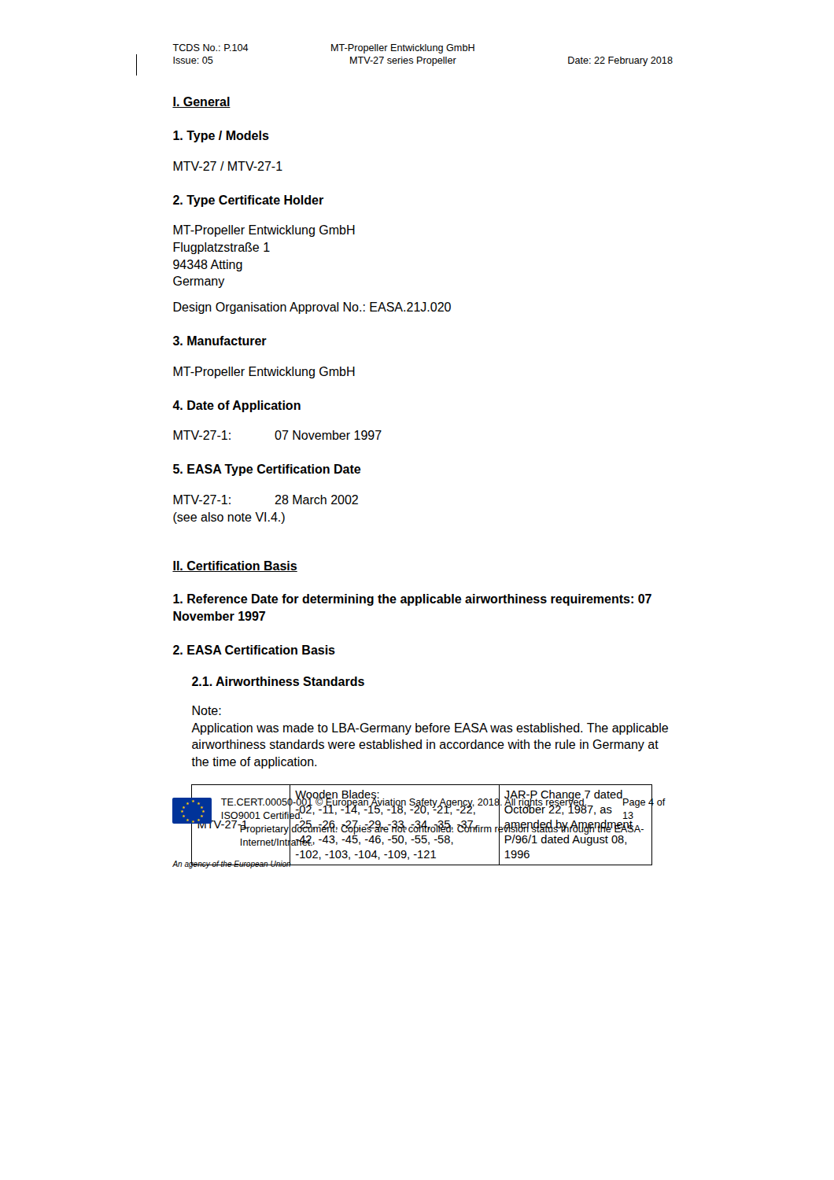TCDS No.: P.104
Issue: 05
MT-Propeller Entwicklung GmbH
MTV-27 series Propeller
Date: 22 February 2018
I. General
1. Type / Models
MTV-27 / MTV-27-1
2. Type Certificate Holder
MT-Propeller Entwicklung GmbH
Flugplatzstraße 1
94348 Atting
Germany
Design Organisation Approval No.: EASA.21J.020
3. Manufacturer
MT-Propeller Entwicklung GmbH
4. Date of Application
MTV-27-1: 07 November 1997
5. EASA Type Certification Date
MTV-27-1: 28 March 2002
(see also note VI.4.)
II. Certification Basis
1. Reference Date for determining the applicable airworthiness requirements: 07 November 1997
2. EASA Certification Basis
2.1. Airworthiness Standards
Note:
Application was made to LBA-Germany before EASA was established. The applicable airworthiness standards were established in accordance with the rule in Germany at the time of application.
| MTV-27-1 | Wooden Blades: -02, -11, -14, -15, -18, -20, -21, -22, -25, -26, -27, -29, -33, -34, -35, -37, -42, -43, -45, -46, -50, -55, -58, -102, -103, -104, -109, -121 | JAR-P Change 7 dated October 22, 1987, as amended by Amendment P/96/1 dated August 08, 1996 |
★ ★ ★ ★ ★ ★ ★ ★ ★ ★ ★ ★
TE.CERT.00050-001 © European Aviation Safety Agency, 2018. All rights reserved. ISO9001 Certified. Page 4 of 13
Proprietary document. Copies are not controlled. Confirm revision status through the EASA-Internet/Intranet.
An agency of the European Union